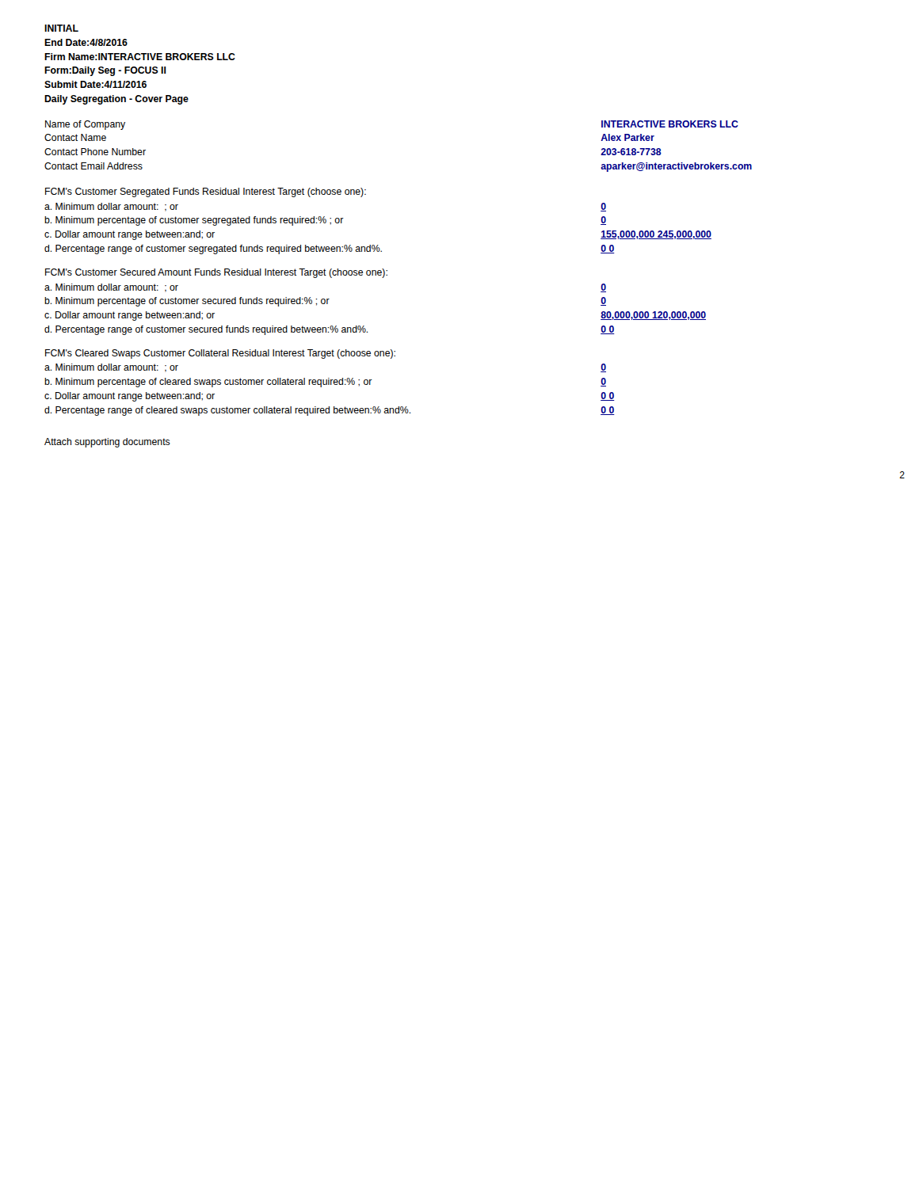INITIAL
End Date:4/8/2016
Firm Name:INTERACTIVE BROKERS LLC
Form:Daily Seg - FOCUS II
Submit Date:4/11/2016
Daily Segregation - Cover Page
| Name of Company | INTERACTIVE BROKERS LLC |
| Contact Name | Alex Parker |
| Contact Phone Number | 203-618-7738 |
| Contact Email Address | aparker@interactivebrokers.com |
FCM's Customer Segregated Funds Residual Interest Target (choose one):
| a. Minimum dollar amount: ; or | 0 |
| b. Minimum percentage of customer segregated funds required:% ; or | 0 |
| c. Dollar amount range between:and; or | 155,000,000 245,000,000 |
| d. Percentage range of customer segregated funds required between:% and%. | 0 0 |
FCM's Customer Secured Amount Funds Residual Interest Target (choose one):
| a. Minimum dollar amount: ; or | 0 |
| b. Minimum percentage of customer secured funds required:% ; or | 0 |
| c. Dollar amount range between:and; or | 80,000,000 120,000,000 |
| d. Percentage range of customer secured funds required between:% and%. | 0 0 |
FCM's Cleared Swaps Customer Collateral Residual Interest Target (choose one):
| a. Minimum dollar amount: ; or | 0 |
| b. Minimum percentage of cleared swaps customer collateral required:% ; or | 0 |
| c. Dollar amount range between:and; or | 0 0 |
| d. Percentage range of cleared swaps customer collateral required between:% and%. | 0 0 |
Attach supporting documents
2